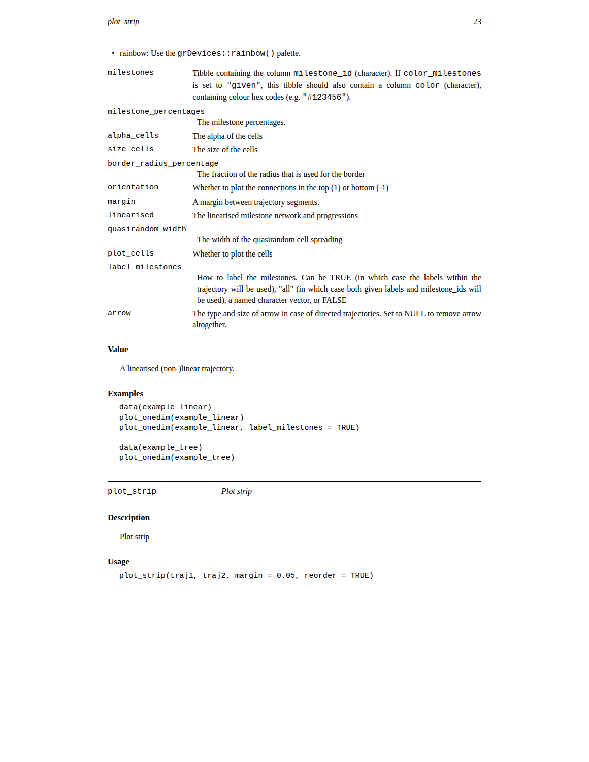plot_strip 23
rainbow: Use the grDevices::rainbow() palette.
milestones
Tibble containing the column milestone_id (character). If color_milestones is set to "given", this tibble should also contain a column color (character), containing colour hex codes (e.g. "#123456").
milestone_percentages
The milestone percentages.
alpha_cells
The alpha of the cells
size_cells
The size of the cells
border_radius_percentage
The fraction of the radius that is used for the border
orientation
Whether to plot the connections in the top (1) or bottom (-1)
margin
A margin between trajectory segments.
linearised
The linearised milestone network and progressions
quasirandom_width
The width of the quasirandom cell spreading
plot_cells
Whether to plot the cells
label_milestones
How to label the milestones. Can be TRUE (in which case the labels within the trajectory will be used), "all" (in which case both given labels and milestone_ids will be used), a named character vector, or FALSE
arrow
The type and size of arrow in case of directed trajectories. Set to NULL to remove arrow altogether.
Value
A linearised (non-)linear trajectory.
Examples
data(example_linear)
plot_onedim(example_linear)
plot_onedim(example_linear, label_milestones = TRUE)

data(example_tree)
plot_onedim(example_tree)
plot_strip Plot strip
Description
Plot strip
Usage
plot_strip(traj1, traj2, margin = 0.05, reorder = TRUE)